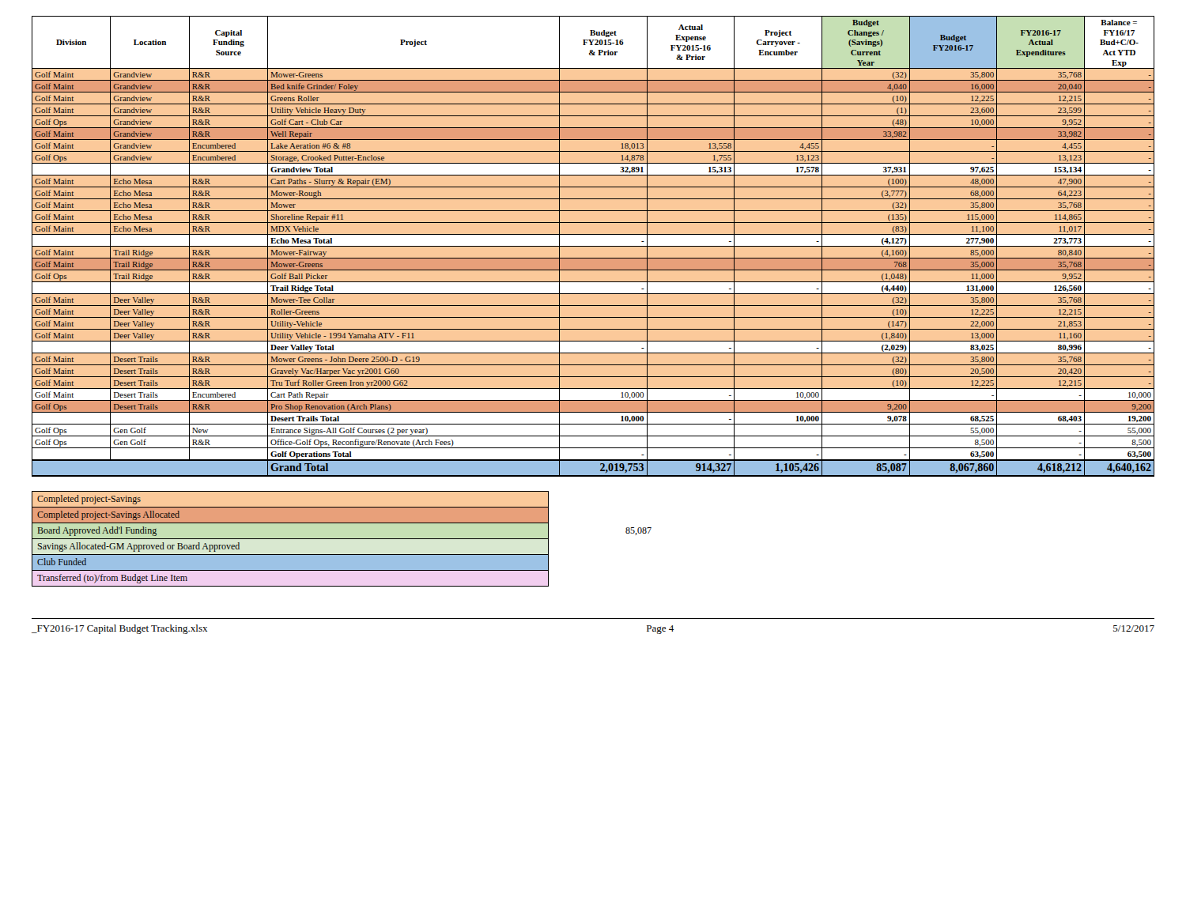| Division | Location | Capital Funding Source | Project | Budget FY2015-16 & Prior | Actual Expense FY2015-16 & Prior | Project Carryover - Encumber | Budget Changes / (Savings) Current Year | Budget FY2016-17 | FY2016-17 Actual Expenditures | Balance = FY16/17 Bud+C/O- Act YTD Exp |
| --- | --- | --- | --- | --- | --- | --- | --- | --- | --- | --- |
| Golf Maint | Grandview | R&R | Mower-Greens | | | | (32) | 35,800 | 35,768 | - |
| Golf Maint | Grandview | R&R | Bed knife Grinder/ Foley | | | | 4,040 | 16,000 | 20,040 | - |
| Golf Maint | Grandview | R&R | Greens Roller | | | | (10) | 12,225 | 12,215 | - |
| Golf Maint | Grandview | R&R | Utility Vehicle Heavy Duty | | | | (1) | 23,600 | 23,599 | - |
| Golf Ops | Grandview | R&R | Golf Cart - Club Car | | | | (48) | 10,000 | 9,952 | - |
| Golf Maint | Grandview | R&R | Well Repair | | | | 33,982 | | 33,982 | - |
| Golf Maint | Grandview | Encumbered | Lake Aeration #6 & #8 | 18,013 | 13,558 | 4,455 | | - | 4,455 | - |
| Golf Ops | Grandview | Encumbered | Storage, Crooked Putter-Enclose | 14,878 | 1,755 | 13,123 | | - | 13,123 | - |
| | | | Grandview Total | 32,891 | 15,313 | 17,578 | 37,931 | 97,625 | 153,134 | - |
| Golf Maint | Echo Mesa | R&R | Cart Paths - Slurry & Repair (EM) | | | | (100) | 48,000 | 47,900 | - |
| Golf Maint | Echo Mesa | R&R | Mower-Rough | | | | (3,777) | 68,000 | 64,223 | - |
| Golf Maint | Echo Mesa | R&R | Mower | | | | (32) | 35,800 | 35,768 | - |
| Golf Maint | Echo Mesa | R&R | Shoreline Repair #11 | | | | (135) | 115,000 | 114,865 | - |
| Golf Maint | Echo Mesa | R&R | MDX Vehicle | | | | (83) | 11,100 | 11,017 | - |
| | | | Echo Mesa Total | - | - | - | (4,127) | 277,900 | 273,773 | - |
| Golf Maint | Trail Ridge | R&R | Mower-Fairway | | | | (4,160) | 85,000 | 80,840 | - |
| Golf Maint | Trail Ridge | R&R | Mower-Greens | | | | 768 | 35,000 | 35,768 | - |
| Golf Ops | Trail Ridge | R&R | Golf Ball Picker | | | | (1,048) | 11,000 | 9,952 | - |
| | | | Trail Ridge Total | - | - | - | (4,440) | 131,000 | 126,560 | - |
| Golf Maint | Deer Valley | R&R | Mower-Tee Collar | | | | (32) | 35,800 | 35,768 | - |
| Golf Maint | Deer Valley | R&R | Roller-Greens | | | | (10) | 12,225 | 12,215 | - |
| Golf Maint | Deer Valley | R&R | Utility-Vehicle | | | | (147) | 22,000 | 21,853 | - |
| Golf Maint | Deer Valley | R&R | Utility Vehicle - 1994 Yamaha ATV - F11 | | | | (1,840) | 13,000 | 11,160 | - |
| | | | Deer Valley Total | - | - | - | (2,029) | 83,025 | 80,996 | - |
| Golf Maint | Desert Trails | R&R | Mower Greens - John Deere 2500-D - G19 | | | | (32) | 35,800 | 35,768 | - |
| Golf Maint | Desert Trails | R&R | Gravely Vac/Harper Vac yr2001 G60 | | | | (80) | 20,500 | 20,420 | - |
| Golf Maint | Desert Trails | R&R | Tru Turf Roller Green Iron yr2000 G62 | | | | (10) | 12,225 | 12,215 | - |
| Golf Maint | Desert Trails | Encumbered | Cart Path Repair | 10,000 | - | 10,000 | | - | - | 10,000 |
| Golf Ops | Desert Trails | R&R | Pro Shop Renovation (Arch Plans) | | | | 9,200 | | | 9,200 |
| | | | Desert Trails Total | 10,000 | - | 10,000 | 9,078 | 68,525 | 68,403 | 19,200 |
| Golf Ops | Gen Golf | New | Entrance Signs-All Golf Courses (2 per year) | | | | | 55,000 | - | 55,000 |
| Golf Ops | Gen Golf | R&R | Office-Golf Ops, Reconfigure/Renovate (Arch Fees) | | | | | 8,500 | - | 8,500 |
| | | | Golf Operations Total | - | - | - | - | 63,500 | - | 63,500 |
| | Grand Total | 2,019,753 | 914,327 | 1,105,426 | 85,087 | 8,067,860 | 4,618,212 | 4,640,162 |
| Completed project-Savings | |
| Completed project-Savings Allocated | |
| Board Approved Add'l Funding | 85,087 |
| Savings Allocated-GM Approved or Board Approved | |
| Club Funded | |
| Transferred (to)/from Budget Line Item | |
_FY2016-17 Capital Budget Tracking.xlsx
Page 4
5/12/2017